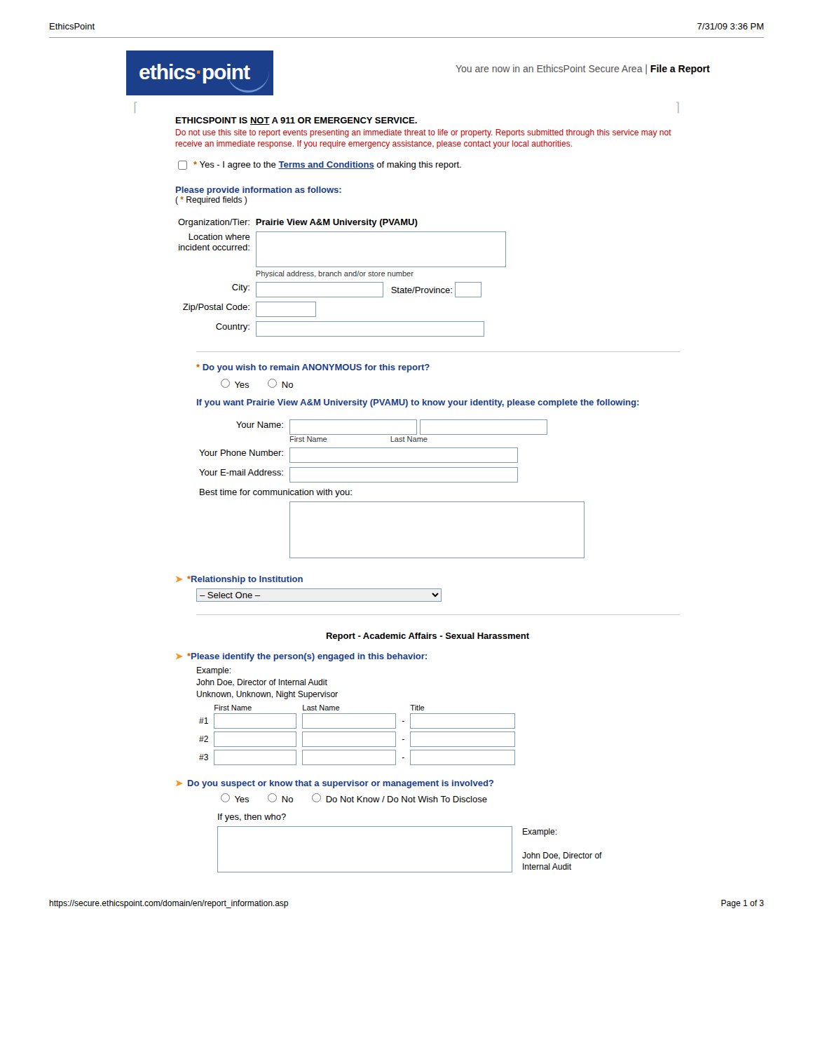EthicsPoint
7/31/09 3:36 PM
ethics·point
You are now in an EthicsPoint Secure Area | File a Report
⌈ ⌉
ETHICSPOINT IS NOT A 911 OR EMERGENCY SERVICE.
Do not use this site to report events presenting an immediate threat to life or property. Reports submitted through this service may not receive an immediate response. If you require emergency assistance, please contact your local authorities.
* Yes - I agree to the Terms and Conditions of making this report.
Please provide information as follows:
( * Required fields )
| Organization/Tier: | Prairie View A&M University (PVAMU) |
| Location where incident occurred: | Physical address, branch and/or store number |
| City: | State/Province: |
| Zip/Postal Code: | |
| Country: | |
* Do you wish to remain ANONYMOUS for this report?
Yes No
If you want Prairie View A&M University (PVAMU) to know your identity, please complete the following:
| Your Name: | First Name Last Name |
| Your Phone Number: | |
| Your E-mail Address: | |
| Best time for communication with you: |
➤*Relationship to Institution
– Select One –
Report - Academic Affairs - Sexual Harassment
➤*Please identify the person(s) engaged in this behavior:
Example:
John Doe, Director of Internal Audit
Unknown, Unknown, Night Supervisor
| | First Name | Last Name | | Title |
| --- | --- | --- | --- | --- |
| #1 | | | - | |
| #2 | | | - | |
| #3 | | | - | |
➤Do you suspect or know that a supervisor or management is involved?
Yes No Do Not Know / Do Not Wish To Disclose
If yes, then who?
Example:
John Doe, Director of
Internal Audit
https://secure.ethicspoint.com/domain/en/report_information.asp
Page 1 of 3